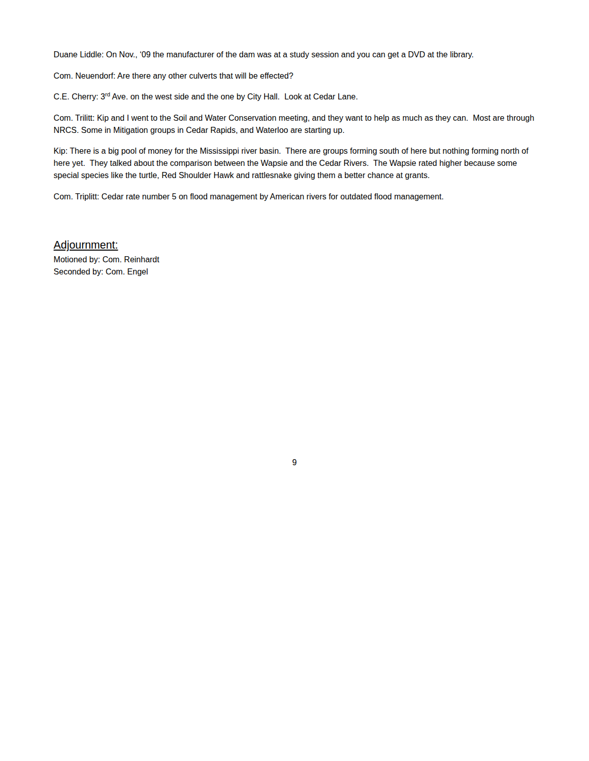Duane Liddle: On Nov., ‘09 the manufacturer of the dam was at a study session and you can get a DVD at the library.
Com. Neuendorf: Are there any other culverts that will be effected?
C.E. Cherry: 3rd Ave. on the west side and the one by City Hall. Look at Cedar Lane.
Com. Trilitt: Kip and I went to the Soil and Water Conservation meeting, and they want to help as much as they can. Most are through NRCS. Some in Mitigation groups in Cedar Rapids, and Waterloo are starting up.
Kip: There is a big pool of money for the Mississippi river basin. There are groups forming south of here but nothing forming north of here yet. They talked about the comparison between the Wapsie and the Cedar Rivers. The Wapsie rated higher because some special species like the turtle, Red Shoulder Hawk and rattlesnake giving them a better chance at grants.
Com. Triplitt: Cedar rate number 5 on flood management by American rivers for outdated flood management.
Adjournment:
Motioned by: Com. Reinhardt
Seconded by: Com. Engel
9